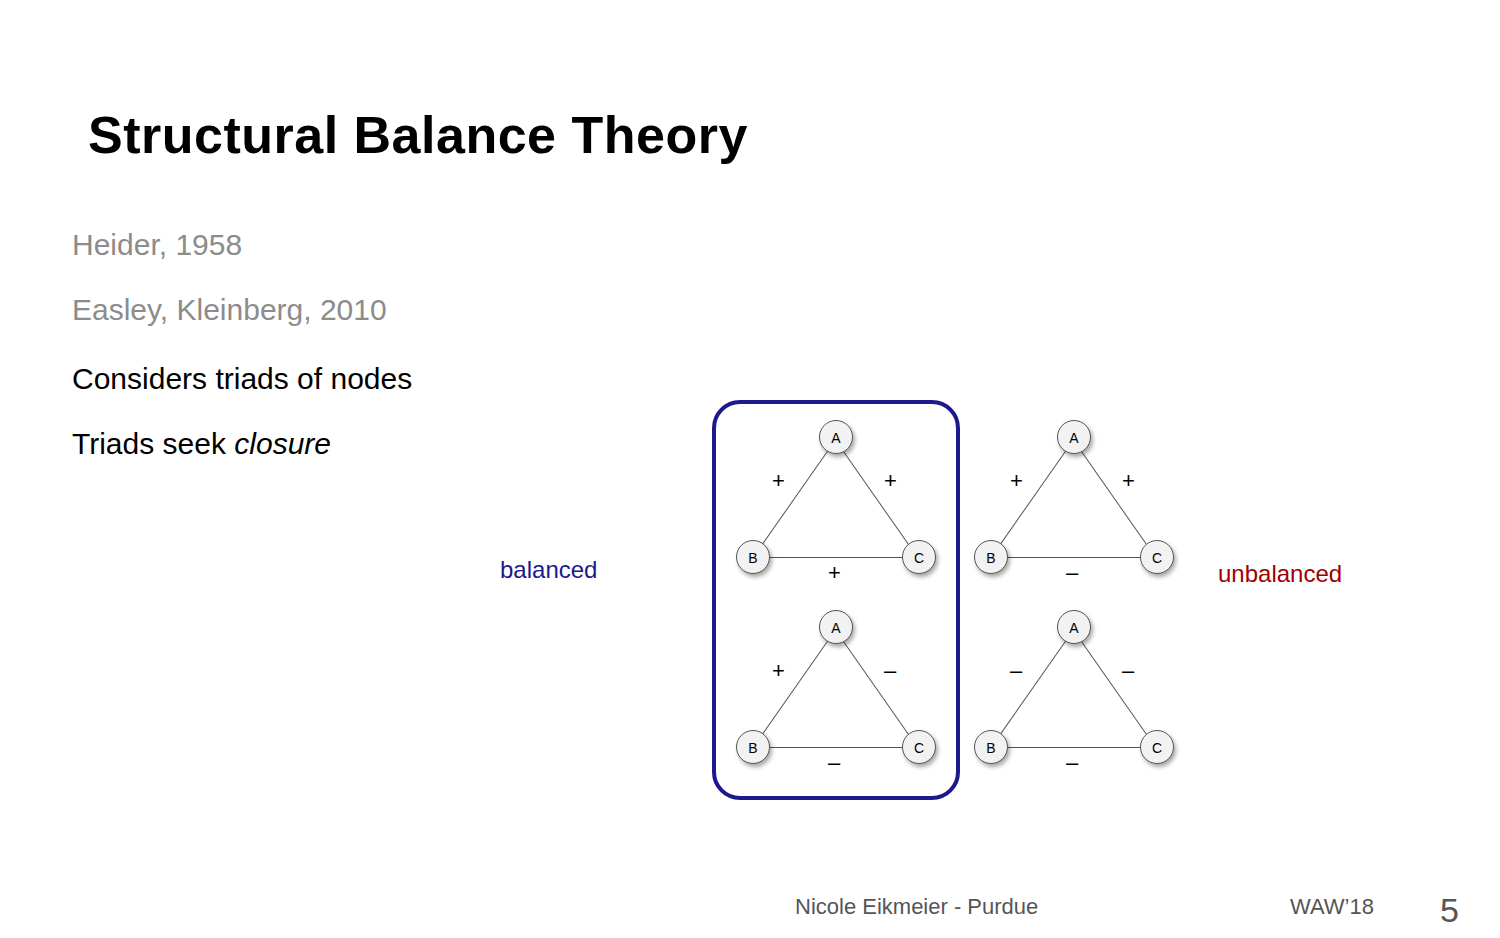Structural Balance Theory
Heider, 1958
Easley, Kleinberg, 2010
Considers triads of nodes
Triads seek closure
balanced
unbalanced
A
B
C
+
+
+
A
B
C
+
+
–
A
B
C
+
–
–
A
B
C
–
–
–
Nicole Eikmeier - Purdue
WAW’18
5